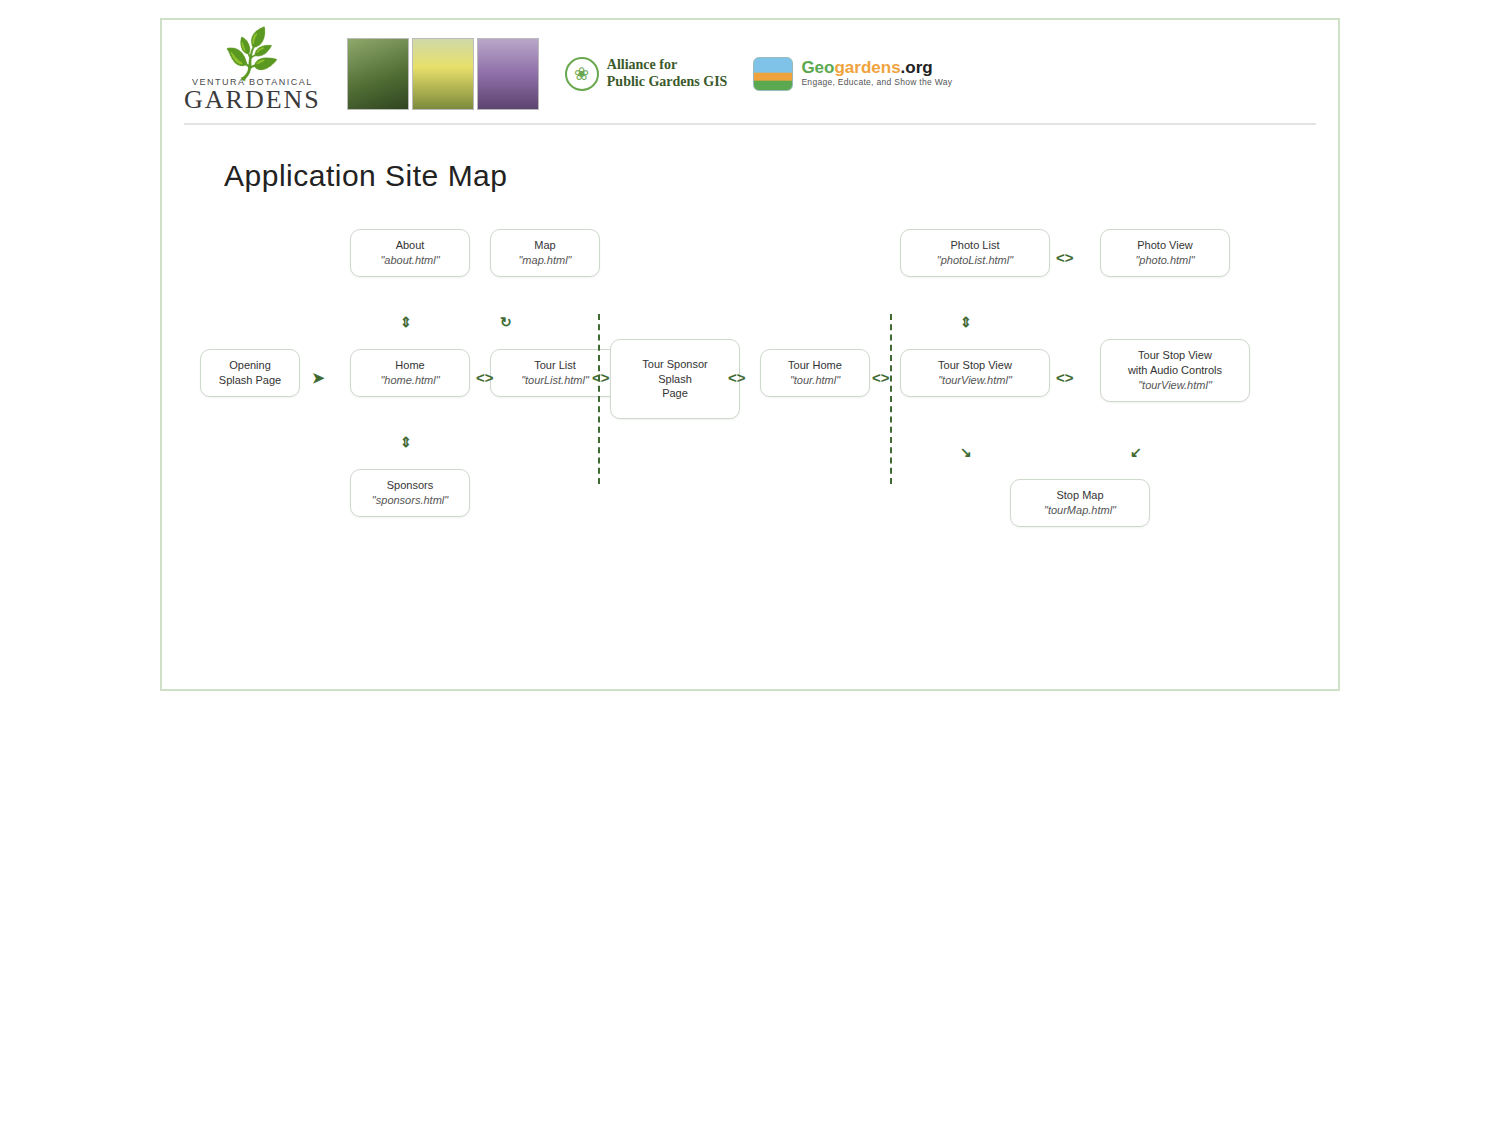🌿
VENTURA BOTANICAL
GARDENS
❀
Alliance for
Public Gardens GIS
Geo gardens.org
Engage, Educate, and Show the Way
Application Site Map
About"about.html"
Map"map.html"
Photo List"photoList.html"
Photo View"photo.html"
Opening
Splash Page
Home"home.html"
Tour List"tourList.html"
Tour Sponsor
Splash
Page
Tour Home"tour.html"
Tour Stop View"tourView.html"
Tour Stop View
with Audio Controls"tourView.html"
Sponsors"sponsors.html"
Stop Map"tourMap.html"
➤ <> <> <> <> <> <> ⇕ ⇕ ↻ ⇕ ↘ ↙